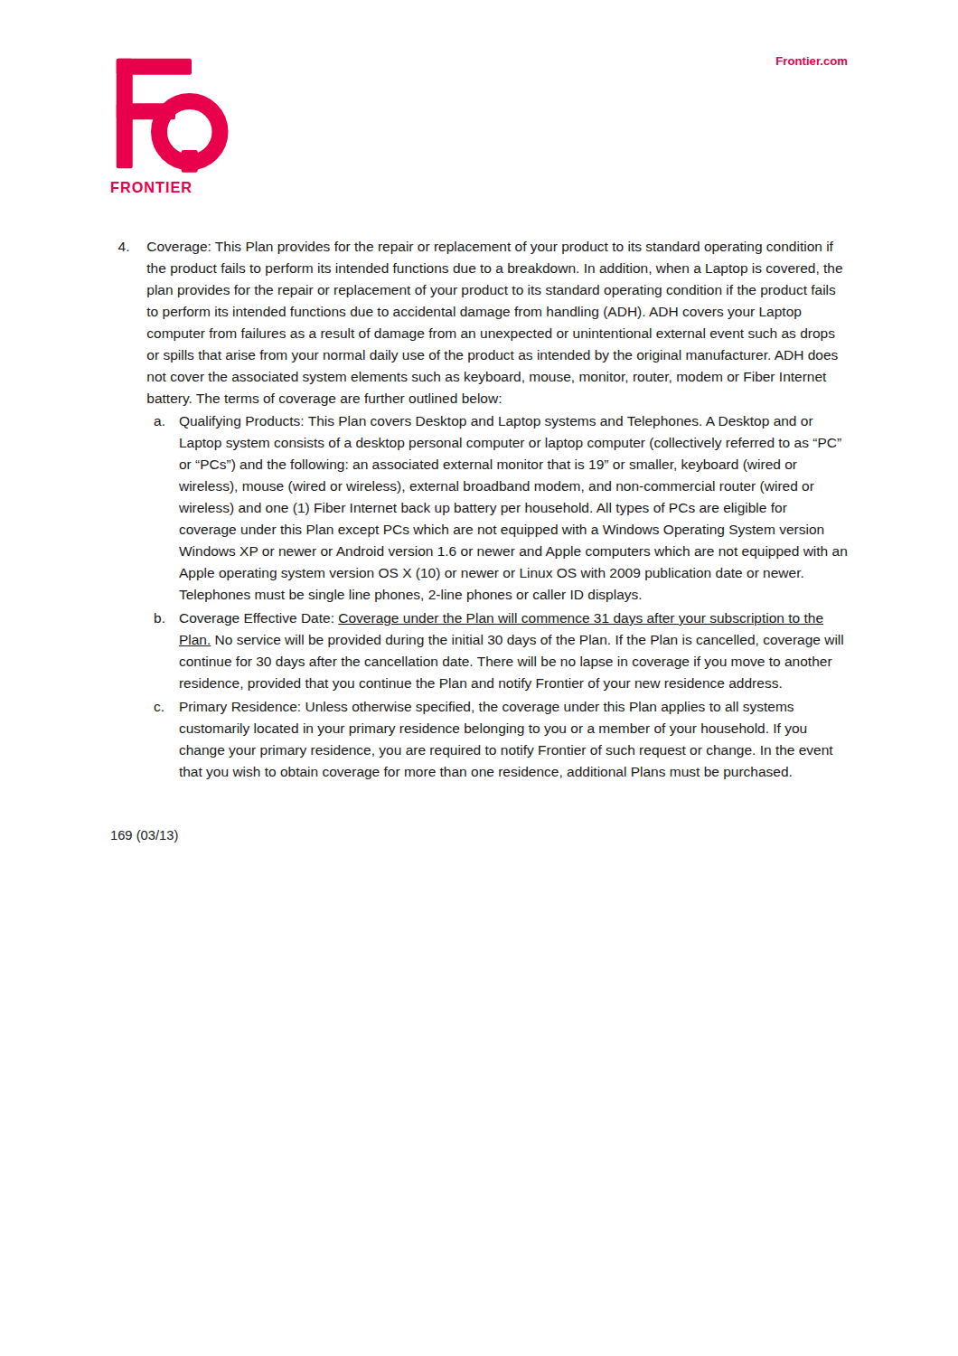Frontier.com
FRONTIER
4. Coverage: This Plan provides for the repair or replacement of your product to its standard operating condition if the product fails to perform its intended functions due to a breakdown. In addition, when a Laptop is covered, the plan provides for the repair or replacement of your product to its standard operating condition if the product fails to perform its intended functions due to accidental damage from handling (ADH). ADH covers your Laptop computer from failures as a result of damage from an unexpected or unintentional external event such as drops or spills that arise from your normal daily use of the product as intended by the original manufacturer. ADH does not cover the associated system elements such as keyboard, mouse, monitor, router, modem or Fiber Internet battery. The terms of coverage are further outlined below:
a. Qualifying Products: This Plan covers Desktop and Laptop systems and Telephones. A Desktop and or Laptop system consists of a desktop personal computer or laptop computer (collectively referred to as “PC” or “PCs”) and the following: an associated external monitor that is 19” or smaller, keyboard (wired or wireless), mouse (wired or wireless), external broadband modem, and non-commercial router (wired or wireless) and one (1) Fiber Internet back up battery per household. All types of PCs are eligible for coverage under this Plan except PCs which are not equipped with a Windows Operating System version Windows XP or newer or Android version 1.6 or newer and Apple computers which are not equipped with an Apple operating system version OS X (10) or newer or Linux OS with 2009 publication date or newer. Telephones must be single line phones, 2-line phones or caller ID displays.
b. Coverage Effective Date: Coverage under the Plan will commence 31 days after your subscription to the Plan. No service will be provided during the initial 30 days of the Plan. If the Plan is cancelled, coverage will continue for 30 days after the cancellation date. There will be no lapse in coverage if you move to another residence, provided that you continue the Plan and notify Frontier of your new residence address.
c. Primary Residence: Unless otherwise specified, the coverage under this Plan applies to all systems customarily located in your primary residence belonging to you or a member of your household. If you change your primary residence, you are required to notify Frontier of such request or change. In the event that you wish to obtain coverage for more than one residence, additional Plans must be purchased.
169 (03/13)